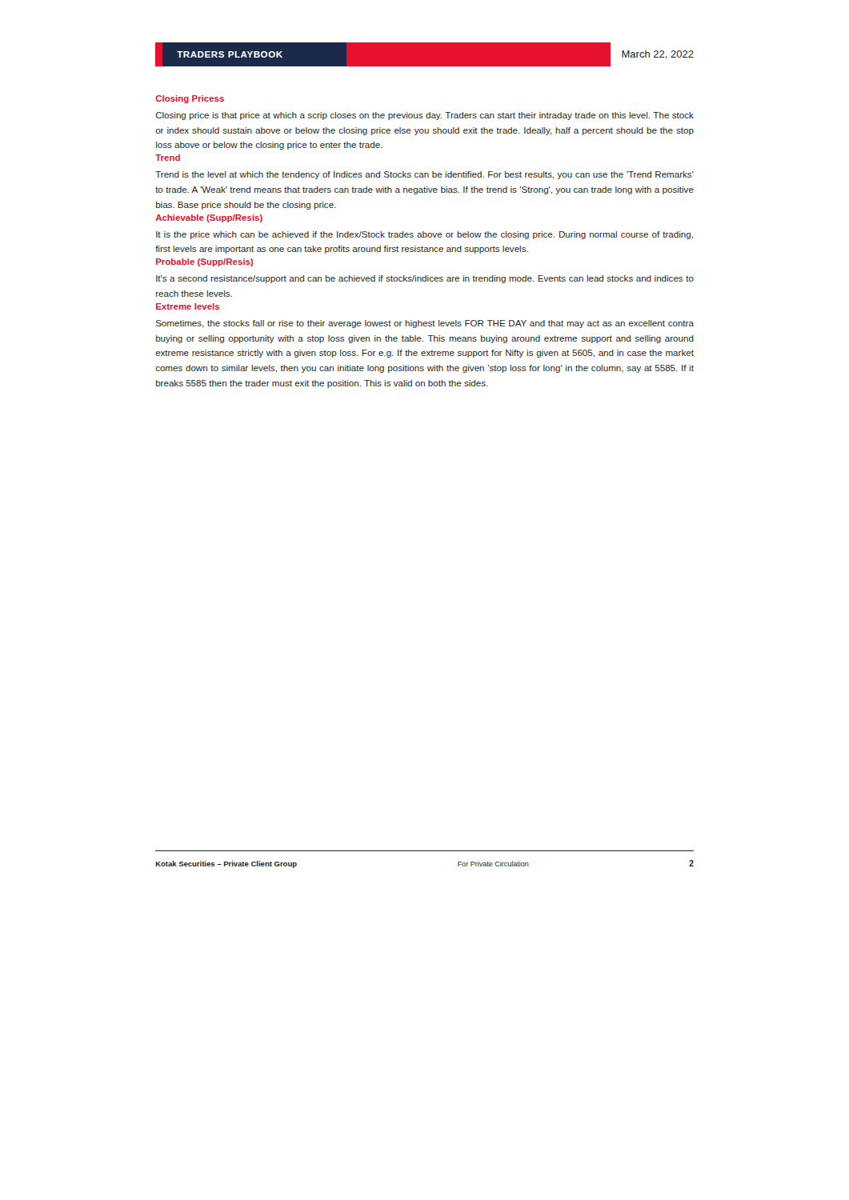TRADERS PLAYBOOK
March 22, 2022
Closing Pricess
Closing price is that price at which a scrip closes on the previous day. Traders can start their intraday trade on this level. The stock or index should sustain above or below the closing price else you should exit the trade. Ideally, half a percent should be the stop loss above or below the closing price to enter the trade.
Trend
Trend is the level at which the tendency of Indices and Stocks can be identified. For best results, you can use the 'Trend Remarks' to trade. A 'Weak' trend means that traders can trade with a negative bias. If the trend is 'Strong', you can trade long with a positive bias. Base price should be the closing price.
Achievable (Supp/Resis)
It is the price which can be achieved if the Index/Stock trades above or below the closing price. During normal course of trading, first levels are important as one can take profits around first resistance and supports levels.
Probable (Supp/Resis)
It's a second resistance/support and can be achieved if stocks/indices are in trending mode. Events can lead stocks and indices to reach these levels.
Extreme levels
Sometimes, the stocks fall or rise to their average lowest or highest levels FOR THE DAY and that may act as an excellent contra buying or selling opportunity with a stop loss given in the table. This means buying around extreme support and selling around extreme resistance strictly with a given stop loss. For e.g. If the extreme support for Nifty is given at 5605, and in case the market comes down to similar levels, then you can initiate long positions with the given 'stop loss for long' in the column, say at 5585. If it breaks 5585 then the trader must exit the position. This is valid on both the sides.
Kotak Securities – Private Client Group
For Private Circulation
2